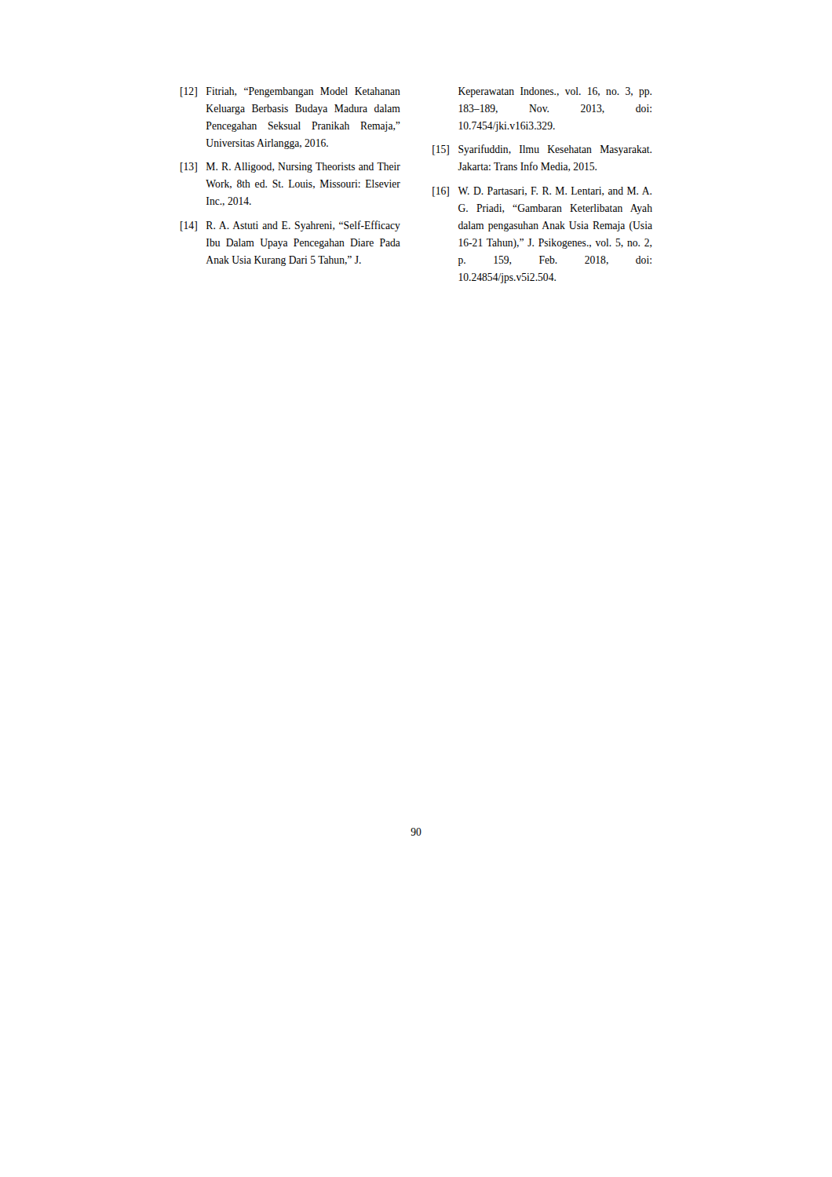[12] Fitriah, “Pengembangan Model Ketahanan Keluarga Berbasis Budaya Madura dalam Pencegahan Seksual Pranikah Remaja,” Universitas Airlangga, 2016.
[13] M. R. Alligood, Nursing Theorists and Their Work, 8th ed. St. Louis, Missouri: Elsevier Inc., 2014.
[14] R. A. Astuti and E. Syahreni, “Self-Efficacy Ibu Dalam Upaya Pencegahan Diare Pada Anak Usia Kurang Dari 5 Tahun,” J.
Keperawatan Indones., vol. 16, no. 3, pp. 183–189, Nov. 2013, doi: 10.7454/jki.v16i3.329.
[15] Syarifuddin, Ilmu Kesehatan Masyarakat. Jakarta: Trans Info Media, 2015.
[16] W. D. Partasari, F. R. M. Lentari, and M. A. G. Priadi, “Gambaran Keterlibatan Ayah dalam pengasuhan Anak Usia Remaja (Usia 16-21 Tahun),” J. Psikogenes., vol. 5, no. 2, p. 159, Feb. 2018, doi: 10.24854/jps.v5i2.504.
90